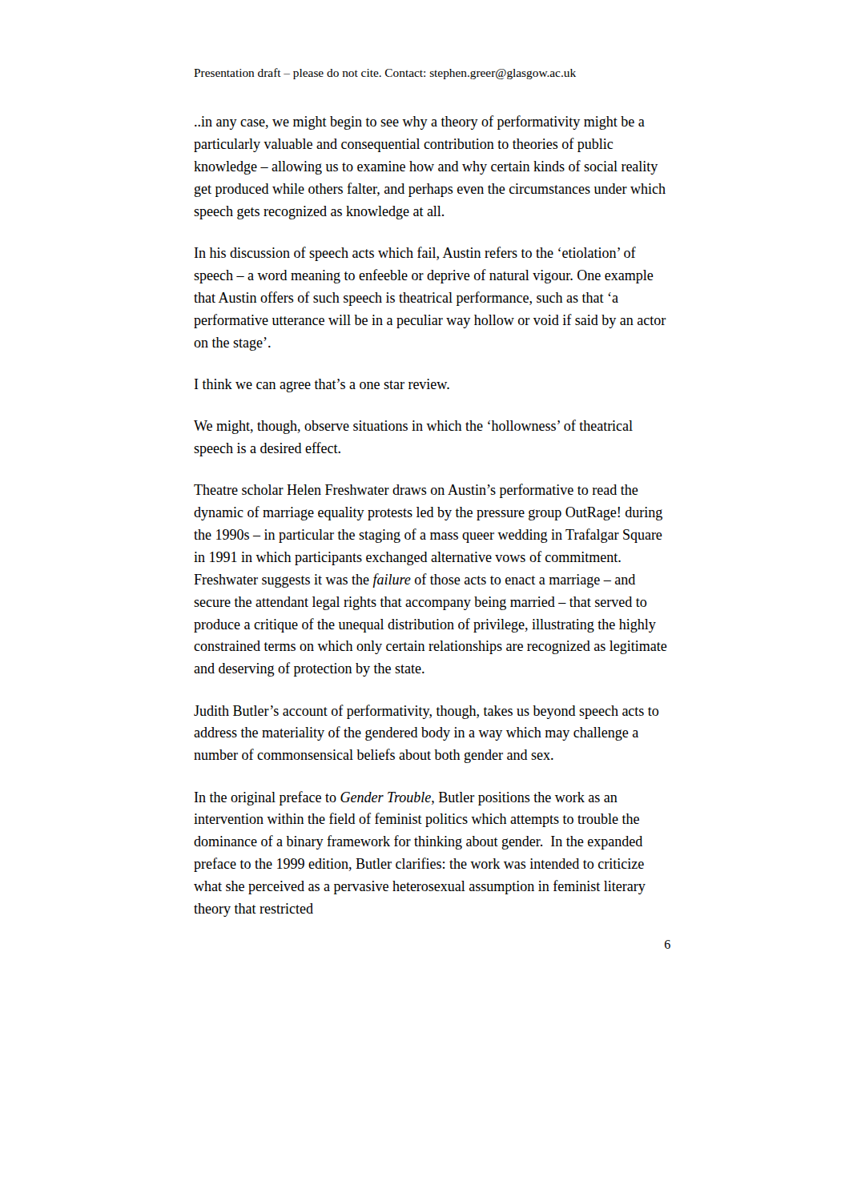Presentation draft – please do not cite. Contact: stephen.greer@glasgow.ac.uk
..in any case, we might begin to see why a theory of performativity might be a particularly valuable and consequential contribution to theories of public knowledge – allowing us to examine how and why certain kinds of social reality get produced while others falter, and perhaps even the circumstances under which speech gets recognized as knowledge at all.
In his discussion of speech acts which fail, Austin refers to the ‘etiolation’ of speech – a word meaning to enfeeble or deprive of natural vigour. One example that Austin offers of such speech is theatrical performance, such as that ‘a performative utterance will be in a peculiar way hollow or void if said by an actor on the stage’.
I think we can agree that’s a one star review.
We might, though, observe situations in which the ‘hollowness’ of theatrical speech is a desired effect.
Theatre scholar Helen Freshwater draws on Austin’s performative to read the dynamic of marriage equality protests led by the pressure group OutRage! during the 1990s – in particular the staging of a mass queer wedding in Trafalgar Square in 1991 in which participants exchanged alternative vows of commitment. Freshwater suggests it was the failure of those acts to enact a marriage – and secure the attendant legal rights that accompany being married – that served to produce a critique of the unequal distribution of privilege, illustrating the highly constrained terms on which only certain relationships are recognized as legitimate and deserving of protection by the state.
Judith Butler’s account of performativity, though, takes us beyond speech acts to address the materiality of the gendered body in a way which may challenge a number of commonsensical beliefs about both gender and sex.
In the original preface to Gender Trouble, Butler positions the work as an intervention within the field of feminist politics which attempts to trouble the dominance of a binary framework for thinking about gender. In the expanded preface to the 1999 edition, Butler clarifies: the work was intended to criticize what she perceived as a pervasive heterosexual assumption in feminist literary theory that restricted
6